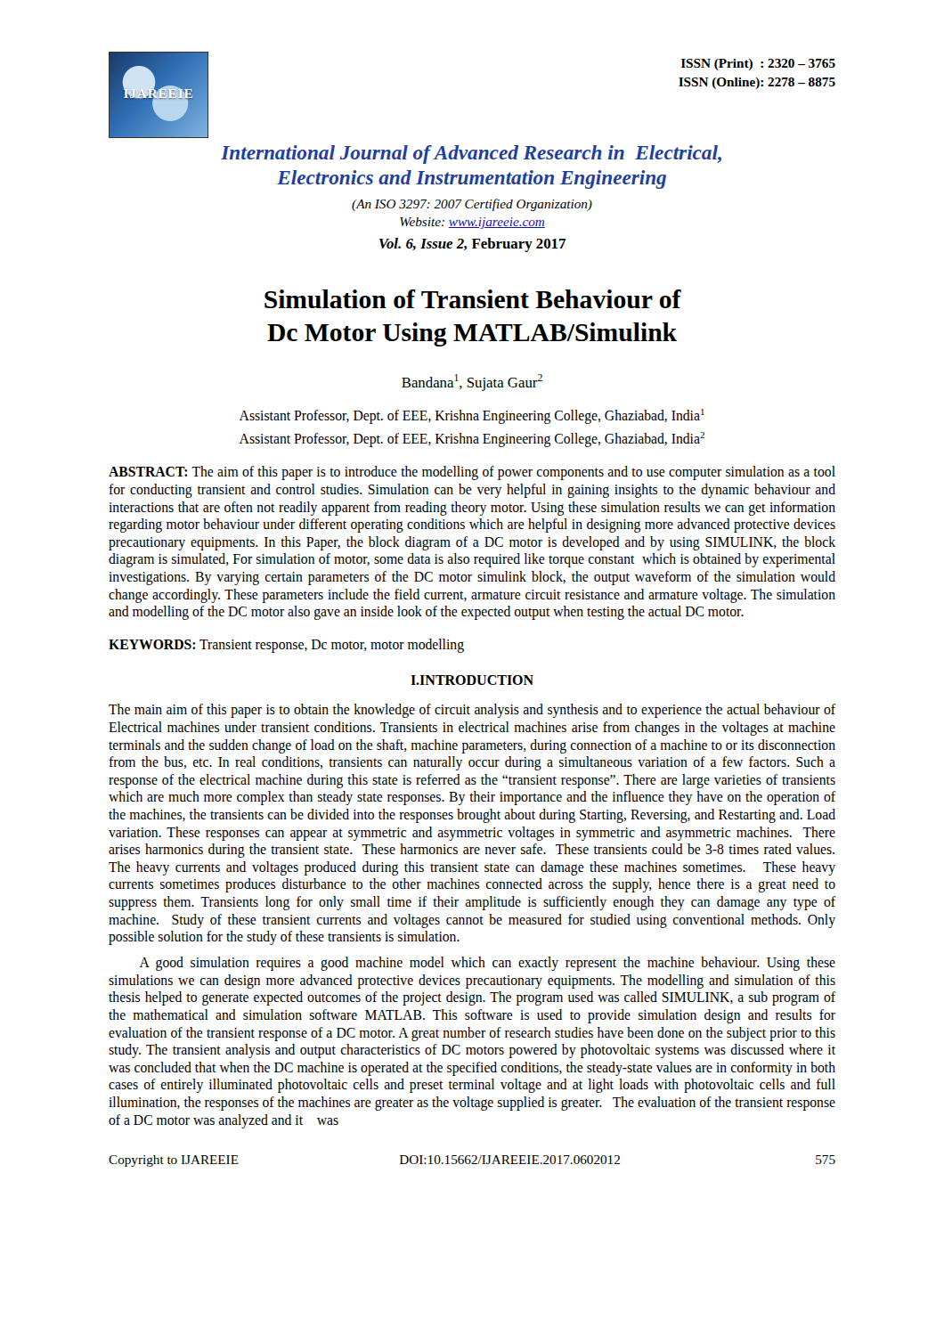ISSN (Print) : 2320 – 3765
ISSN (Online): 2278 – 8875
International Journal of Advanced Research in Electrical,
Electronics and Instrumentation Engineering
(An ISO 3297: 2007 Certified Organization)
Website: www.ijareeie.com
Vol. 6, Issue 2, February 2017
Simulation of Transient Behaviour of
Dc Motor Using MATLAB/Simulink
Bandana1, Sujata Gaur2
Assistant Professor, Dept. of EEE, Krishna Engineering College, Ghaziabad, India1
Assistant Professor, Dept. of EEE, Krishna Engineering College, Ghaziabad, India2
ABSTRACT: The aim of this paper is to introduce the modelling of power components and to use computer simulation as a tool for conducting transient and control studies. Simulation can be very helpful in gaining insights to the dynamic behaviour and interactions that are often not readily apparent from reading theory motor. Using these simulation results we can get information regarding motor behaviour under different operating conditions which are helpful in designing more advanced protective devices precautionary equipments. In this Paper, the block diagram of a DC motor is developed and by using SIMULINK, the block diagram is simulated, For simulation of motor, some data is also required like torque constant which is obtained by experimental investigations. By varying certain parameters of the DC motor simulink block, the output waveform of the simulation would change accordingly. These parameters include the field current, armature circuit resistance and armature voltage. The simulation and modelling of the DC motor also gave an inside look of the expected output when testing the actual DC motor.
KEYWORDS: Transient response, Dc motor, motor modelling
I.INTRODUCTION
The main aim of this paper is to obtain the knowledge of circuit analysis and synthesis and to experience the actual behaviour of Electrical machines under transient conditions. Transients in electrical machines arise from changes in the voltages at machine terminals and the sudden change of load on the shaft, machine parameters, during connection of a machine to or its disconnection from the bus, etc. In real conditions, transients can naturally occur during a simultaneous variation of a few factors. Such a response of the electrical machine during this state is referred as the “transient response”. There are large varieties of transients which are much more complex than steady state responses. By their importance and the influence they have on the operation of the machines, the transients can be divided into the responses brought about during Starting, Reversing, and Restarting and. Load variation. These responses can appear at symmetric and asymmetric voltages in symmetric and asymmetric machines. There arises harmonics during the transient state. These harmonics are never safe. These transients could be 3-8 times rated values. The heavy currents and voltages produced during this transient state can damage these machines sometimes. These heavy currents sometimes produces disturbance to the other machines connected across the supply, hence there is a great need to suppress them. Transients long for only small time if their amplitude is sufficiently enough they can damage any type of machine. Study of these transient currents and voltages cannot be measured for studied using conventional methods. Only possible solution for the study of these transients is simulation.
A good simulation requires a good machine model which can exactly represent the machine behaviour. Using these simulations we can design more advanced protective devices precautionary equipments. The modelling and simulation of this thesis helped to generate expected outcomes of the project design. The program used was called SIMULINK, a sub program of the mathematical and simulation software MATLAB. This software is used to provide simulation design and results for evaluation of the transient response of a DC motor. A great number of research studies have been done on the subject prior to this study. The transient analysis and output characteristics of DC motors powered by photovoltaic systems was discussed where it was concluded that when the DC machine is operated at the specified conditions, the steady-state values are in conformity in both cases of entirely illuminated photovoltaic cells and preset terminal voltage and at light loads with photovoltaic cells and full illumination, the responses of the machines are greater as the voltage supplied is greater. The evaluation of the transient response of a DC motor was analyzed and it was
Copyright to IJAREEIE
DOI:10.15662/IJAREEIE.2017.0602012
575